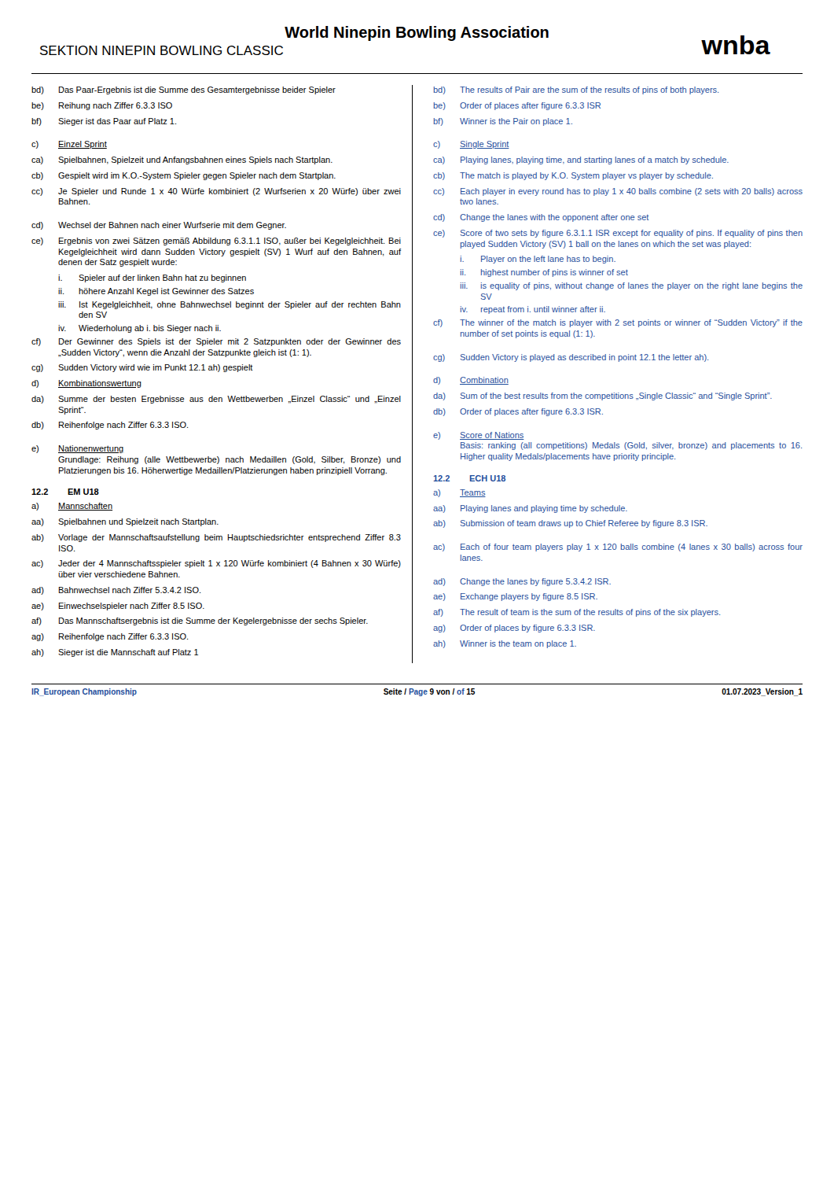World Ninepin Bowling Association
SEKTION NINEPIN BOWLING CLASSIC
bd)
Das Paar-Ergebnis ist die Summe des Gesamtergebnisse beider Spieler
be)
Reihung nach Ziffer 6.3.3 ISO
bf)
Sieger ist das Paar auf Platz 1.
c)
Einzel Sprint
ca)
Spielbahnen, Spielzeit und Anfangsbahnen eines Spiels nach Startplan.
cb)
Gespielt wird im K.O.-System Spieler gegen Spieler nach dem Startplan.
cc)
Je Spieler und Runde 1 x 40 Würfe kombiniert (2 Wurfserien x 20 Würfe) über zwei Bahnen.
cd)
Wechsel der Bahnen nach einer Wurfserie mit dem Gegner.
ce)
Ergebnis von zwei Sätzen gemäß Abbildung 6.3.1.1 ISO, außer bei Kegelgleichheit. Bei Kegelgleichheit wird dann Sudden Victory gespielt (SV) 1 Wurf auf den Bahnen, auf denen der Satz gespielt wurde:
i.
Spieler auf der linken Bahn hat zu beginnen
ii.
höhere Anzahl Kegel ist Gewinner des Satzes
iii.
Ist Kegelgleichheit, ohne Bahnwechsel beginnt der Spieler auf der rechten Bahn den SV
iv.
Wiederholung ab i. bis Sieger nach ii.
cf)
Der Gewinner des Spiels ist der Spieler mit 2 Satzpunkten oder der Gewinner des „Sudden Victory“, wenn die Anzahl der Satzpunkte gleich ist (1: 1).
cg)
Sudden Victory wird wie im Punkt 12.1 ah) gespielt
d)
Kombinationswertung
da)
Summe der besten Ergebnisse aus den Wettbewerben „Einzel Classic“ und „Einzel Sprint“.
db)
Reihenfolge nach Ziffer 6.3.3 ISO.
e)
Nationenwertung
Grundlage: Reihung (alle Wettbewerbe) nach Medaillen (Gold, Silber, Bronze) und Platzierungen bis 16. Höherwertige Medaillen/Platzierungen haben prinzipiell Vorrang.
12.2
EM U18
a)
Mannschaften
aa)
Spielbahnen und Spielzeit nach Startplan.
ab)
Vorlage der Mannschaftsaufstellung beim Hauptschiedsrichter entsprechend Ziffer 8.3 ISO.
ac)
Jeder der 4 Mannschaftsspieler spielt 1 x 120 Würfe kombiniert (4 Bahnen x 30 Würfe) über vier verschiedene Bahnen.
ad)
Bahnwechsel nach Ziffer 5.3.4.2 ISO.
ae)
Einwechselspieler nach Ziffer 8.5 ISO.
af)
Das Mannschaftsergebnis ist die Summe der Kegelergebnisse der sechs Spieler.
ag)
Reihenfolge nach Ziffer 6.3.3 ISO.
ah)
Sieger ist die Mannschaft auf Platz 1
bd)
The results of Pair are the sum of the results of pins of both players.
be)
Order of places after figure 6.3.3 ISR
bf)
Winner is the Pair on place 1.
c)
Single Sprint
ca)
Playing lanes, playing time, and starting lanes of a match by schedule.
cb)
The match is played by K.O. System player vs player by schedule.
cc)
Each player in every round has to play 1 x 40 balls combine (2 sets with 20 balls) across two lanes.
cd)
Change the lanes with the opponent after one set
ce)
Score of two sets by figure 6.3.1.1 ISR except for equality of pins. If equality of pins then played Sudden Victory (SV) 1 ball on the lanes on which the set was played:
i.
Player on the left lane has to begin.
ii.
highest number of pins is winner of set
iii.
is equality of pins, without change of lanes the player on the right lane begins the SV
iv.
repeat from i. until winner after ii.
cf)
The winner of the match is player with 2 set points or winner of “Sudden Victory” if the number of set points is equal (1: 1).
cg)
Sudden Victory is played as described in point 12.1 the letter ah).
d)
Combination
da)
Sum of the best results from the competitions „Single Classic“ and “Single Sprint”.
db)
Order of places after figure 6.3.3 ISR.
e)
Score of Nations
Basis: ranking (all competitions) Medals (Gold, silver, bronze) and placements to 16. Higher quality Medals/placements have priority principle.
12.2
ECH U18
a)
Teams
aa)
Playing lanes and playing time by schedule.
ab)
Submission of team draws up to Chief Referee by figure 8.3 ISR.
ac)
Each of four team players play 1 x 120 balls combine (4 lanes x 30 balls) across four lanes.
ad)
Change the lanes by figure 5.3.4.2 ISR.
ae)
Exchange players by figure 8.5 ISR.
af)
The result of team is the sum of the results of pins of the six players.
ag)
Order of places by figure 6.3.3 ISR.
ah)
Winner is the team on place 1.
IR_European Championship
Seite / Page 9 von / of 15
01.07.2023_Version_1